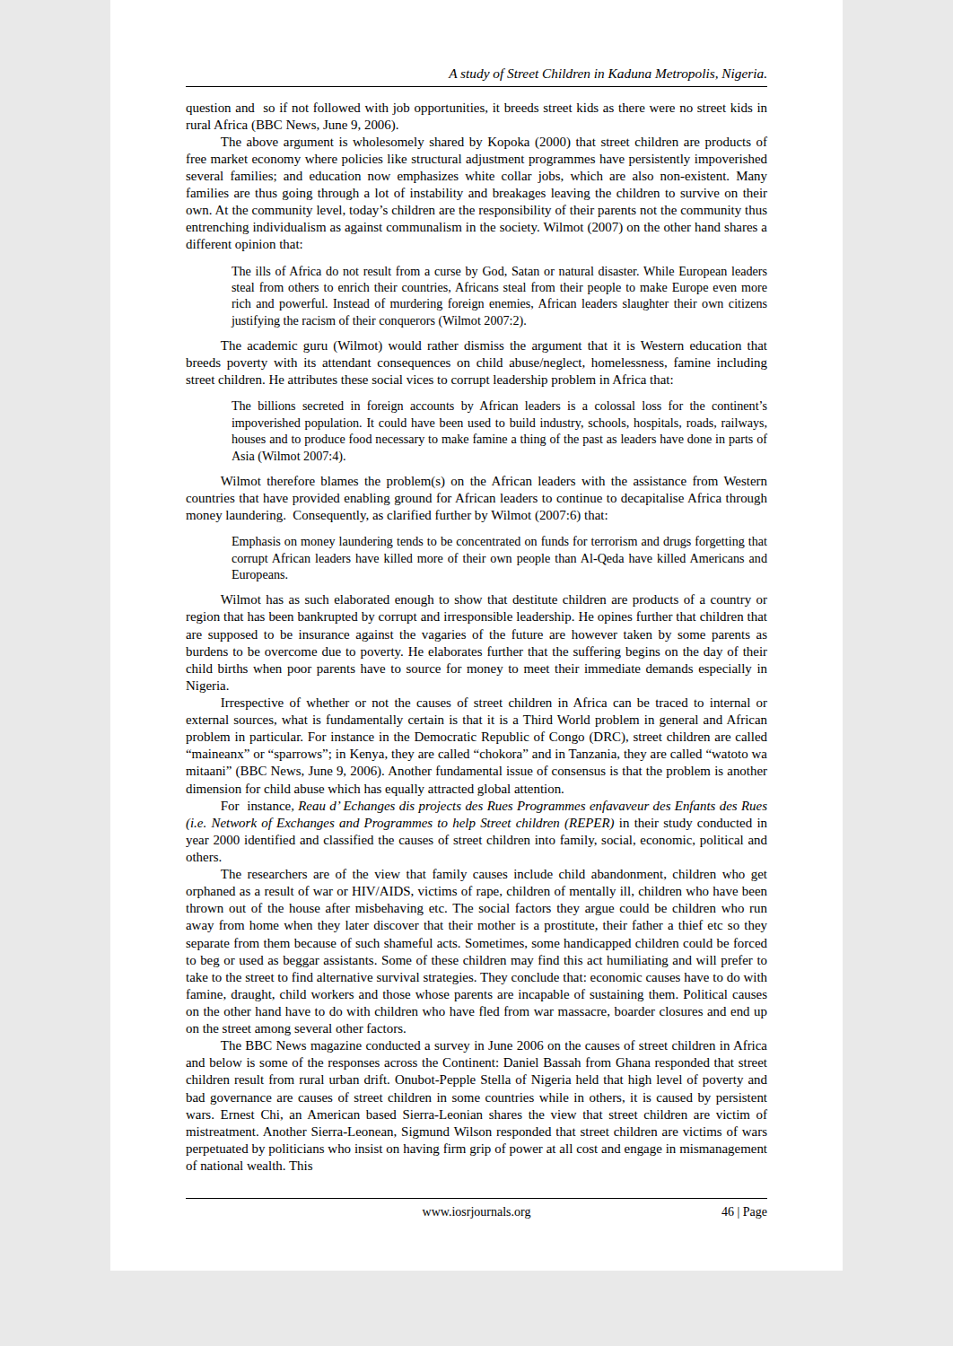A study of Street Children in Kaduna Metropolis, Nigeria.
question and so if not followed with job opportunities, it breeds street kids as there were no street kids in rural Africa (BBC News, June 9, 2006).
The above argument is wholesomely shared by Kopoka (2000) that street children are products of free market economy where policies like structural adjustment programmes have persistently impoverished several families; and education now emphasizes white collar jobs, which are also non-existent. Many families are thus going through a lot of instability and breakages leaving the children to survive on their own. At the community level, today’s children are the responsibility of their parents not the community thus entrenching individualism as against communalism in the society. Wilmot (2007) on the other hand shares a different opinion that:
The ills of Africa do not result from a curse by God, Satan or natural disaster. While European leaders steal from others to enrich their countries, Africans steal from their people to make Europe even more rich and powerful. Instead of murdering foreign enemies, African leaders slaughter their own citizens justifying the racism of their conquerors (Wilmot 2007:2).
The academic guru (Wilmot) would rather dismiss the argument that it is Western education that breeds poverty with its attendant consequences on child abuse/neglect, homelessness, famine including street children. He attributes these social vices to corrupt leadership problem in Africa that:
The billions secreted in foreign accounts by African leaders is a colossal loss for the continent’s impoverished population. It could have been used to build industry, schools, hospitals, roads, railways, houses and to produce food necessary to make famine a thing of the past as leaders have done in parts of Asia (Wilmot 2007:4).
Wilmot therefore blames the problem(s) on the African leaders with the assistance from Western countries that have provided enabling ground for African leaders to continue to decapitalise Africa through money laundering. Consequently, as clarified further by Wilmot (2007:6) that:
Emphasis on money laundering tends to be concentrated on funds for terrorism and drugs forgetting that corrupt African leaders have killed more of their own people than Al-Qeda have killed Americans and Europeans.
Wilmot has as such elaborated enough to show that destitute children are products of a country or region that has been bankrupted by corrupt and irresponsible leadership. He opines further that children that are supposed to be insurance against the vagaries of the future are however taken by some parents as burdens to be overcome due to poverty. He elaborates further that the suffering begins on the day of their child births when poor parents have to source for money to meet their immediate demands especially in Nigeria.
Irrespective of whether or not the causes of street children in Africa can be traced to internal or external sources, what is fundamentally certain is that it is a Third World problem in general and African problem in particular. For instance in the Democratic Republic of Congo (DRC), street children are called “maineanx” or “sparrows”; in Kenya, they are called “chokora” and in Tanzania, they are called “watoto wa mitaani” (BBC News, June 9, 2006). Another fundamental issue of consensus is that the problem is another dimension for child abuse which has equally attracted global attention.
For instance, Reau d’ Echanges dis projects des Rues Programmes enfavaveur des Enfants des Rues (i.e. Network of Exchanges and Programmes to help Street children (REPER) in their study conducted in year 2000 identified and classified the causes of street children into family, social, economic, political and others.
The researchers are of the view that family causes include child abandonment, children who get orphaned as a result of war or HIV/AIDS, victims of rape, children of mentally ill, children who have been thrown out of the house after misbehaving etc. The social factors they argue could be children who run away from home when they later discover that their mother is a prostitute, their father a thief etc so they separate from them because of such shameful acts. Sometimes, some handicapped children could be forced to beg or used as beggar assistants. Some of these children may find this act humiliating and will prefer to take to the street to find alternative survival strategies. They conclude that: economic causes have to do with famine, draught, child workers and those whose parents are incapable of sustaining them. Political causes on the other hand have to do with children who have fled from war massacre, boarder closures and end up on the street among several other factors.
The BBC News magazine conducted a survey in June 2006 on the causes of street children in Africa and below is some of the responses across the Continent: Daniel Bassah from Ghana responded that street children result from rural urban drift. Onubot-Pepple Stella of Nigeria held that high level of poverty and bad governance are causes of street children in some countries while in others, it is caused by persistent wars. Ernest Chi, an American based Sierra-Leonian shares the view that street children are victim of mistreatment. Another Sierra-Leonean, Sigmund Wilson responded that street children are victims of wars perpetuated by politicians who insist on having firm grip of power at all cost and engage in mismanagement of national wealth. This
www.iosrjournals.org 46 | Page